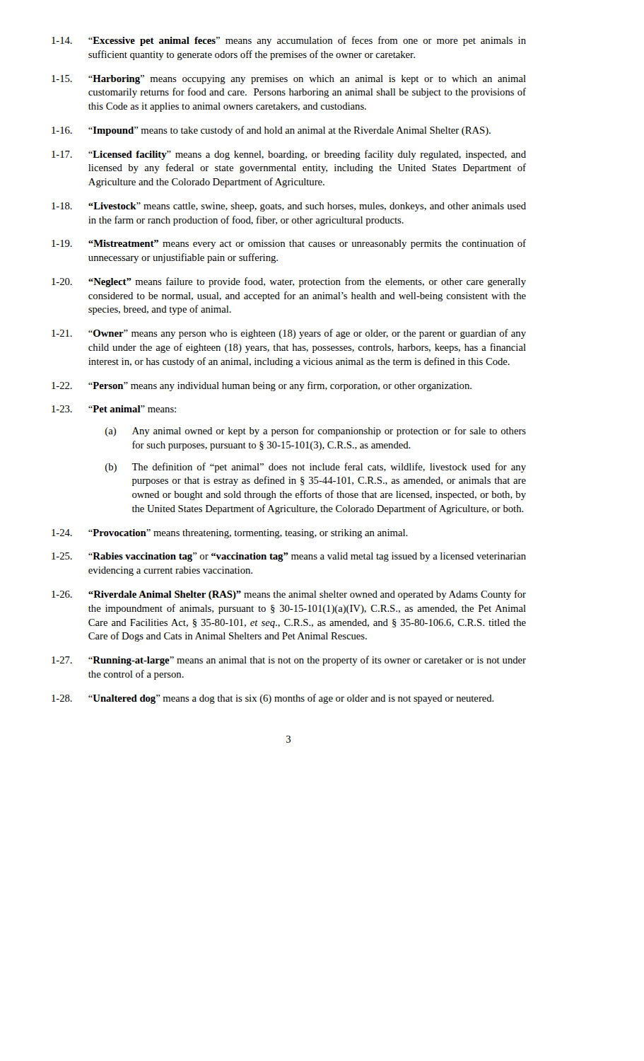1-14.
“Excessive pet animal feces” means any accumulation of feces from one or more pet animals in sufficient quantity to generate odors off the premises of the owner or caretaker.
1-15.
“Harboring” means occupying any premises on which an animal is kept or to which an animal customarily returns for food and care. Persons harboring an animal shall be subject to the provisions of this Code as it applies to animal owners caretakers, and custodians.
1-16.
“Impound” means to take custody of and hold an animal at the Riverdale Animal Shelter (RAS).
1-17.
“Licensed facility” means a dog kennel, boarding, or breeding facility duly regulated, inspected, and licensed by any federal or state governmental entity, including the United States Department of Agriculture and the Colorado Department of Agriculture.
1-18.
“Livestock” means cattle, swine, sheep, goats, and such horses, mules, donkeys, and other animals used in the farm or ranch production of food, fiber, or other agricultural products.
1-19.
“Mistreatment” means every act or omission that causes or unreasonably permits the continuation of unnecessary or unjustifiable pain or suffering.
1-20.
“Neglect” means failure to provide food, water, protection from the elements, or other care generally considered to be normal, usual, and accepted for an animal’s health and well-being consistent with the species, breed, and type of animal.
1-21.
“Owner” means any person who is eighteen (18) years of age or older, or the parent or guardian of any child under the age of eighteen (18) years, that has, possesses, controls, harbors, keeps, has a financial interest in, or has custody of an animal, including a vicious animal as the term is defined in this Code.
1-22.
“Person” means any individual human being or any firm, corporation, or other organization.
1-23.
“Pet animal” means:
(a)
Any animal owned or kept by a person for companionship or protection or for sale to others for such purposes, pursuant to § 30-15-101(3), C.R.S., as amended.
(b)
The definition of “pet animal” does not include feral cats, wildlife, livestock used for any purposes or that is estray as defined in § 35-44-101, C.R.S., as amended, or animals that are owned or bought and sold through the efforts of those that are licensed, inspected, or both, by the United States Department of Agriculture, the Colorado Department of Agriculture, or both.
1-24.
“Provocation” means threatening, tormenting, teasing, or striking an animal.
1-25.
“Rabies vaccination tag” or “vaccination tag” means a valid metal tag issued by a licensed veterinarian evidencing a current rabies vaccination.
1-26.
“Riverdale Animal Shelter (RAS)” means the animal shelter owned and operated by Adams County for the impoundment of animals, pursuant to § 30-15-101(1)(a)(IV), C.R.S., as amended, the Pet Animal Care and Facilities Act, § 35-80-101, et seq., C.R.S., as amended, and § 35-80-106.6, C.R.S. titled the Care of Dogs and Cats in Animal Shelters and Pet Animal Rescues.
1-27.
“Running-at-large” means an animal that is not on the property of its owner or caretaker or is not under the control of a person.
1-28.
“Unaltered dog” means a dog that is six (6) months of age or older and is not spayed or neutered.
3